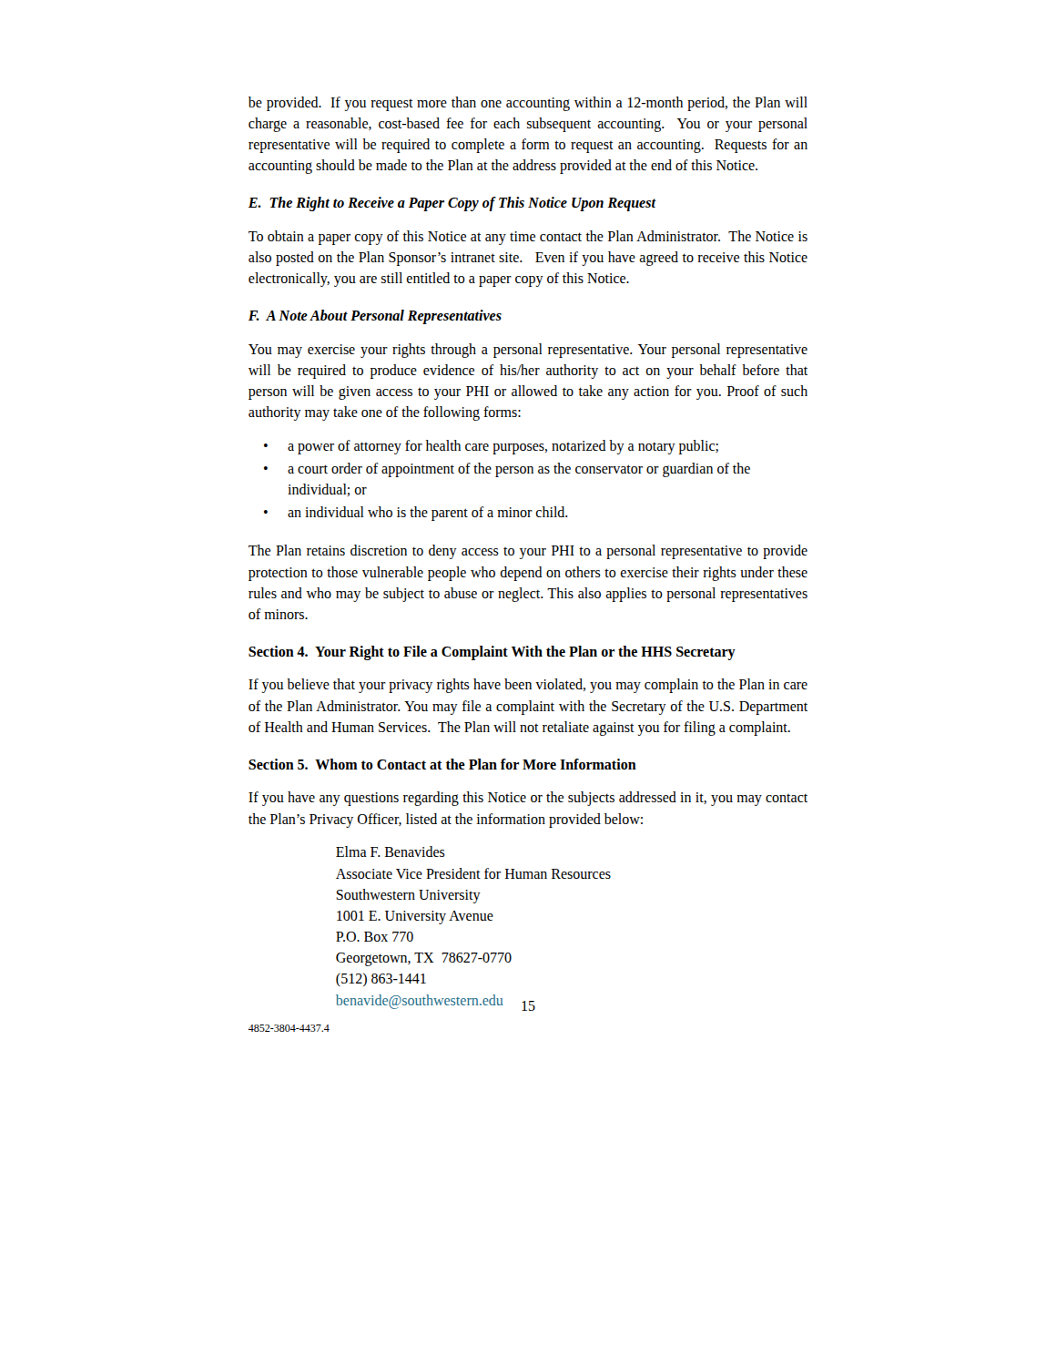be provided. If you request more than one accounting within a 12-month period, the Plan will charge a reasonable, cost-based fee for each subsequent accounting. You or your personal representative will be required to complete a form to request an accounting. Requests for an accounting should be made to the Plan at the address provided at the end of this Notice.
E. The Right to Receive a Paper Copy of This Notice Upon Request
To obtain a paper copy of this Notice at any time contact the Plan Administrator. The Notice is also posted on the Plan Sponsor’s intranet site. Even if you have agreed to receive this Notice electronically, you are still entitled to a paper copy of this Notice.
F. A Note About Personal Representatives
You may exercise your rights through a personal representative. Your personal representative will be required to produce evidence of his/her authority to act on your behalf before that person will be given access to your PHI or allowed to take any action for you. Proof of such authority may take one of the following forms:
a power of attorney for health care purposes, notarized by a notary public;
a court order of appointment of the person as the conservator or guardian of the individual; or
an individual who is the parent of a minor child.
The Plan retains discretion to deny access to your PHI to a personal representative to provide protection to those vulnerable people who depend on others to exercise their rights under these rules and who may be subject to abuse or neglect. This also applies to personal representatives of minors.
Section 4. Your Right to File a Complaint With the Plan or the HHS Secretary
If you believe that your privacy rights have been violated, you may complain to the Plan in care of the Plan Administrator. You may file a complaint with the Secretary of the U.S. Department of Health and Human Services. The Plan will not retaliate against you for filing a complaint.
Section 5. Whom to Contact at the Plan for More Information
If you have any questions regarding this Notice or the subjects addressed in it, you may contact the Plan’s Privacy Officer, listed at the information provided below:
Elma F. Benavides
Associate Vice President for Human Resources
Southwestern University
1001 E. University Avenue
P.O. Box 770
Georgetown, TX 78627-0770
(512) 863-1441
benavide@southwestern.edu
15
4852-3804-4437.4